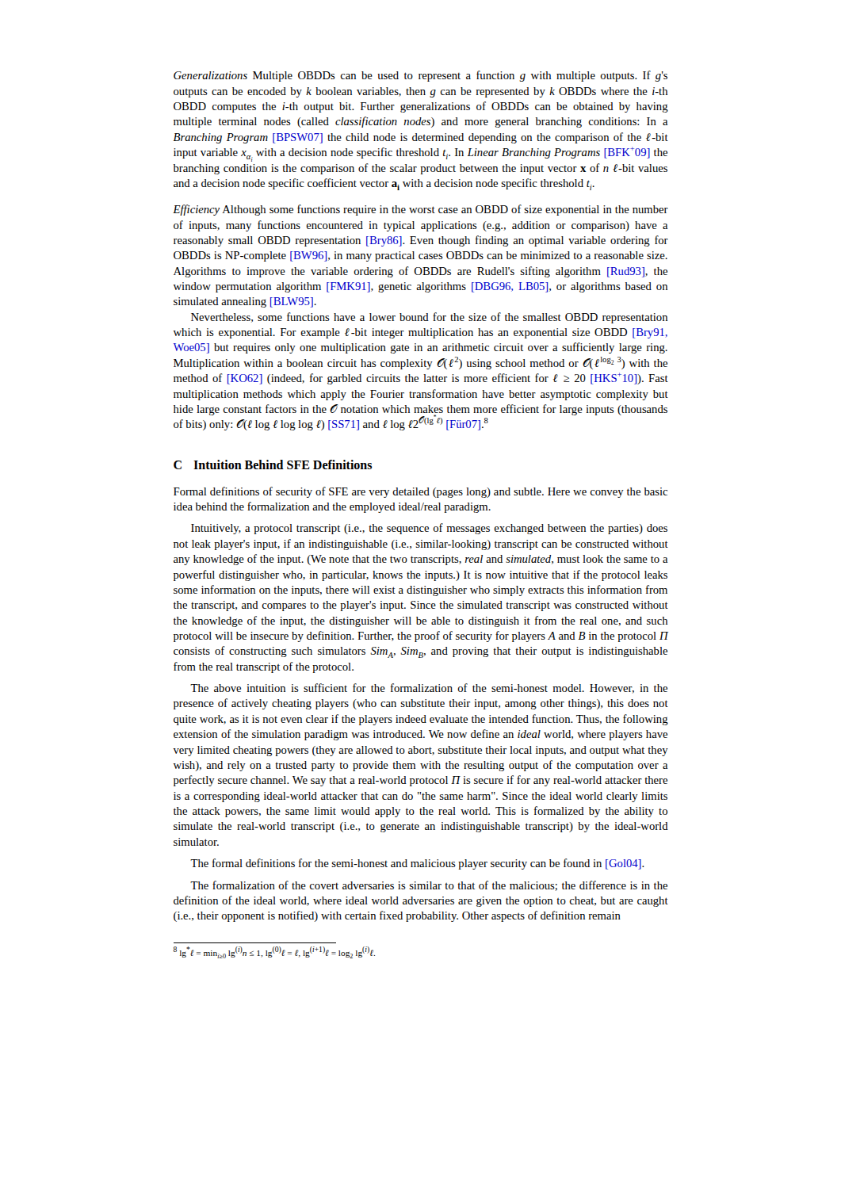Generalizations Multiple OBDDs can be used to represent a function g with multiple outputs. If g's outputs can be encoded by k boolean variables, then g can be represented by k OBDDs where the i-th OBDD computes the i-th output bit. Further generalizations of OBDDs can be obtained by having multiple terminal nodes (called classification nodes) and more general branching conditions: In a Branching Program [BPSW07] the child node is determined depending on the comparison of the ℓ-bit input variable xαi with a decision node specific threshold ti. In Linear Branching Programs [BFK+09] the branching condition is the comparison of the scalar product between the input vector x of n ℓ-bit values and a decision node specific coefficient vector ai with a decision node specific threshold ti.
Efficiency Although some functions require in the worst case an OBDD of size exponential in the number of inputs, many functions encountered in typical applications (e.g., addition or comparison) have a reasonably small OBDD representation [Bry86]. Even though finding an optimal variable ordering for OBDDs is NP-complete [BW96], in many practical cases OBDDs can be minimized to a reasonable size. Algorithms to improve the variable ordering of OBDDs are Rudell's sifting algorithm [Rud93], the window permutation algorithm [FMK91], genetic algorithms [DBG96, LB05], or algorithms based on simulated annealing [BLW95].
Nevertheless, some functions have a lower bound for the size of the smallest OBDD representation which is exponential. For example ℓ-bit integer multiplication has an exponential size OBDD [Bry91, Woe05] but requires only one multiplication gate in an arithmetic circuit over a sufficiently large ring. Multiplication within a boolean circuit has complexity 𝒪(ℓ2) using school method or 𝒪(ℓlog2 3) with the method of [KO62] (indeed, for garbled circuits the latter is more efficient for ℓ ≥ 20 [HKS+10]). Fast multiplication methods which apply the Fourier transformation have better asymptotic complexity but hide large constant factors in the 𝒪 notation which makes them more efficient for large inputs (thousands of bits) only: 𝒪(ℓ log ℓ log log ℓ) [SS71] and ℓ log ℓ2𝒪(lg*ℓ) [Für07].8
C Intuition Behind SFE Definitions
Formal definitions of security of SFE are very detailed (pages long) and subtle. Here we convey the basic idea behind the formalization and the employed ideal/real paradigm.
Intuitively, a protocol transcript (i.e., the sequence of messages exchanged between the parties) does not leak player's input, if an indistinguishable (i.e., similar-looking) transcript can be constructed without any knowledge of the input. (We note that the two transcripts, real and simulated, must look the same to a powerful distinguisher who, in particular, knows the inputs.) It is now intuitive that if the protocol leaks some information on the inputs, there will exist a distinguisher who simply extracts this information from the transcript, and compares to the player's input. Since the simulated transcript was constructed without the knowledge of the input, the distinguisher will be able to distinguish it from the real one, and such protocol will be insecure by definition. Further, the proof of security for players A and B in the protocol Π consists of constructing such simulators SimA, SimB, and proving that their output is indistinguishable from the real transcript of the protocol.
The above intuition is sufficient for the formalization of the semi-honest model. However, in the presence of actively cheating players (who can substitute their input, among other things), this does not quite work, as it is not even clear if the players indeed evaluate the intended function. Thus, the following extension of the simulation paradigm was introduced. We now define an ideal world, where players have very limited cheating powers (they are allowed to abort, substitute their local inputs, and output what they wish), and rely on a trusted party to provide them with the resulting output of the computation over a perfectly secure channel. We say that a real-world protocol Π is secure if for any real-world attacker there is a corresponding ideal-world attacker that can do "the same harm". Since the ideal world clearly limits the attack powers, the same limit would apply to the real world. This is formalized by the ability to simulate the real-world transcript (i.e., to generate an indistinguishable transcript) by the ideal-world simulator.
The formal definitions for the semi-honest and malicious player security can be found in [Gol04].
The formalization of the covert adversaries is similar to that of the malicious; the difference is in the definition of the ideal world, where ideal world adversaries are given the option to cheat, but are caught (i.e., their opponent is notified) with certain fixed probability. Other aspects of definition remain
8 lg*ℓ = mini≥0 lg(i)n ≤ 1, lg(0)ℓ = ℓ, lg(i+1)ℓ = log2 lg(i)ℓ.